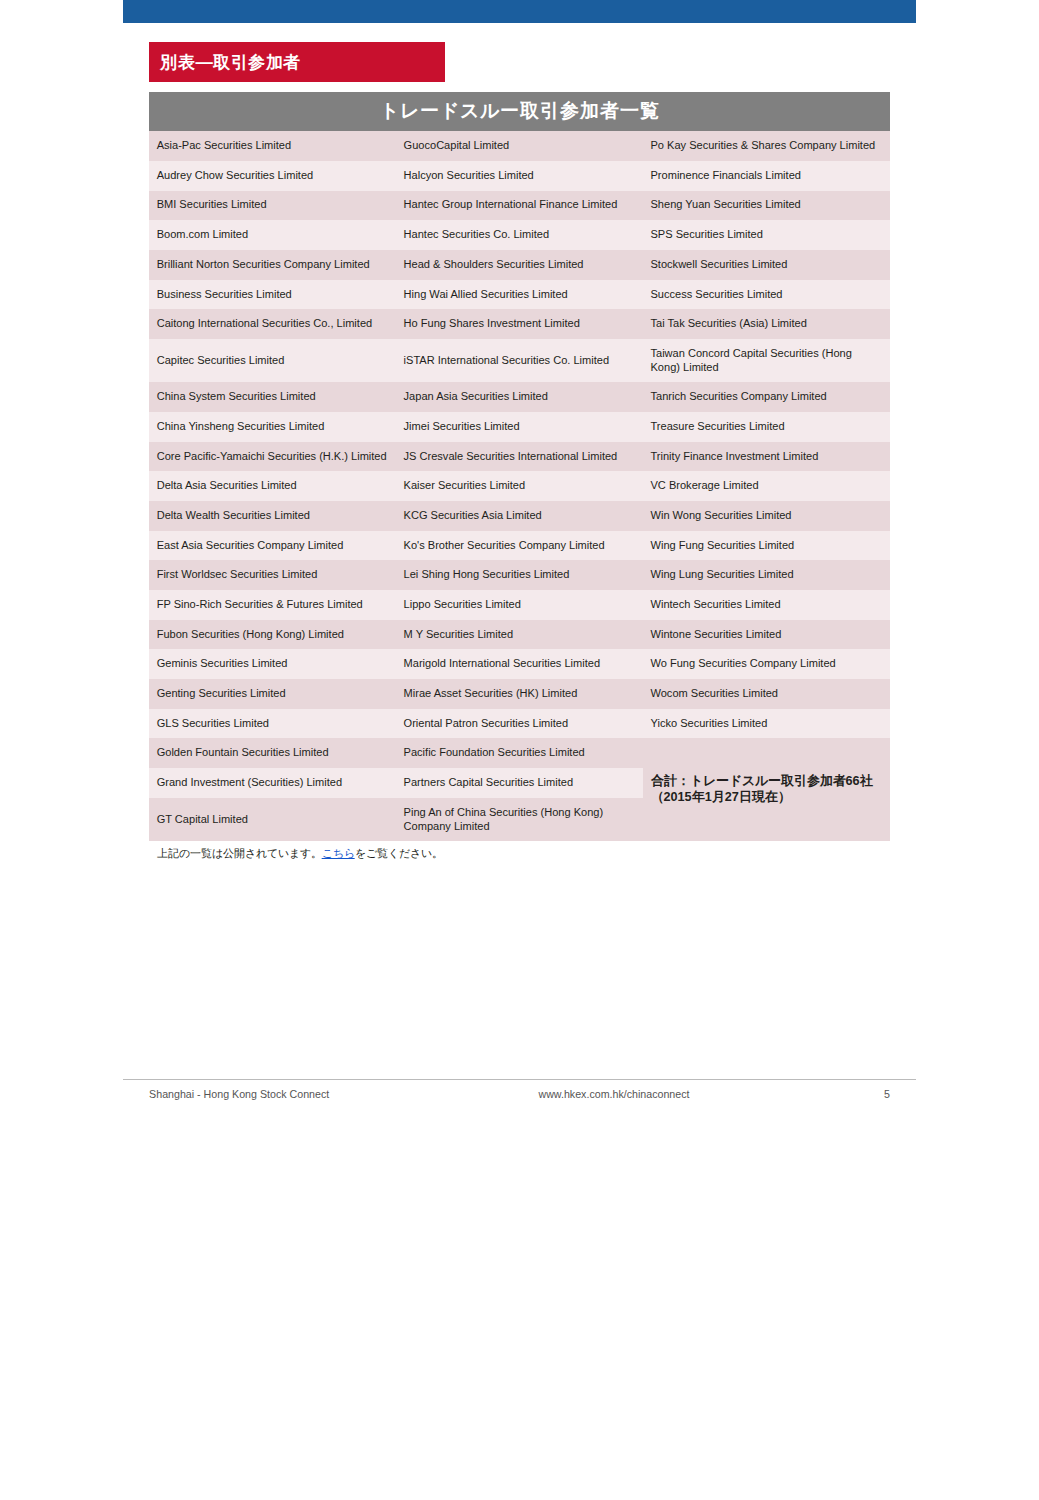別表—取引参加者
トレードスルー取引参加者一覧
| Asia-Pac Securities Limited | GuocoCapital Limited | Po Kay Securities & Shares Company Limited |
| Audrey Chow Securities Limited | Halcyon Securities Limited | Prominence Financials Limited |
| BMI Securities Limited | Hantec Group International Finance Limited | Sheng Yuan Securities Limited |
| Boom.com Limited | Hantec Securities Co. Limited | SPS Securities Limited |
| Brilliant Norton Securities Company Limited | Head & Shoulders Securities Limited | Stockwell Securities Limited |
| Business Securities Limited | Hing Wai Allied Securities Limited | Success Securities Limited |
| Caitong International Securities Co., Limited | Ho Fung Shares Investment Limited | Tai Tak Securities (Asia) Limited |
| Capitec Securities Limited | iSTAR International Securities Co. Limited | Taiwan Concord Capital Securities (Hong Kong) Limited |
| China System Securities Limited | Japan Asia Securities Limited | Tanrich Securities Company Limited |
| China Yinsheng Securities Limited | Jimei Securities Limited | Treasure Securities Limited |
| Core Pacific-Yamaichi Securities (H.K.) Limited | JS Cresvale Securities International Limited | Trinity Finance Investment Limited |
| Delta Asia Securities Limited | Kaiser Securities Limited | VC Brokerage Limited |
| Delta Wealth Securities Limited | KCG Securities Asia Limited | Win Wong Securities Limited |
| East Asia Securities Company Limited | Ko's Brother Securities Company Limited | Wing Fung Securities Limited |
| First Worldsec Securities Limited | Lei Shing Hong Securities Limited | Wing Lung Securities Limited |
| FP Sino-Rich Securities & Futures Limited | Lippo Securities Limited | Wintech Securities Limited |
| Fubon Securities (Hong Kong) Limited | M Y Securities Limited | Wintone Securities Limited |
| Geminis Securities Limited | Marigold International Securities Limited | Wo Fung Securities Company Limited |
| Genting Securities Limited | Mirae Asset Securities (HK) Limited | Wocom Securities Limited |
| GLS Securities Limited | Oriental Patron Securities Limited | Yicko Securities Limited |
| Golden Fountain Securities Limited | Pacific Foundation Securities Limited | 合計：トレードスルー取引参加者66社 （2015年1月27日現在） |
| Grand Investment (Securities) Limited | Partners Capital Securities Limited |
| GT Capital Limited | Ping An of China Securities (Hong Kong) Company Limited |
上記の一覧は公開されています。こちらをご覧ください。
Shanghai - Hong Kong Stock Connect
www.hkex.com.hk/chinaconnect
5